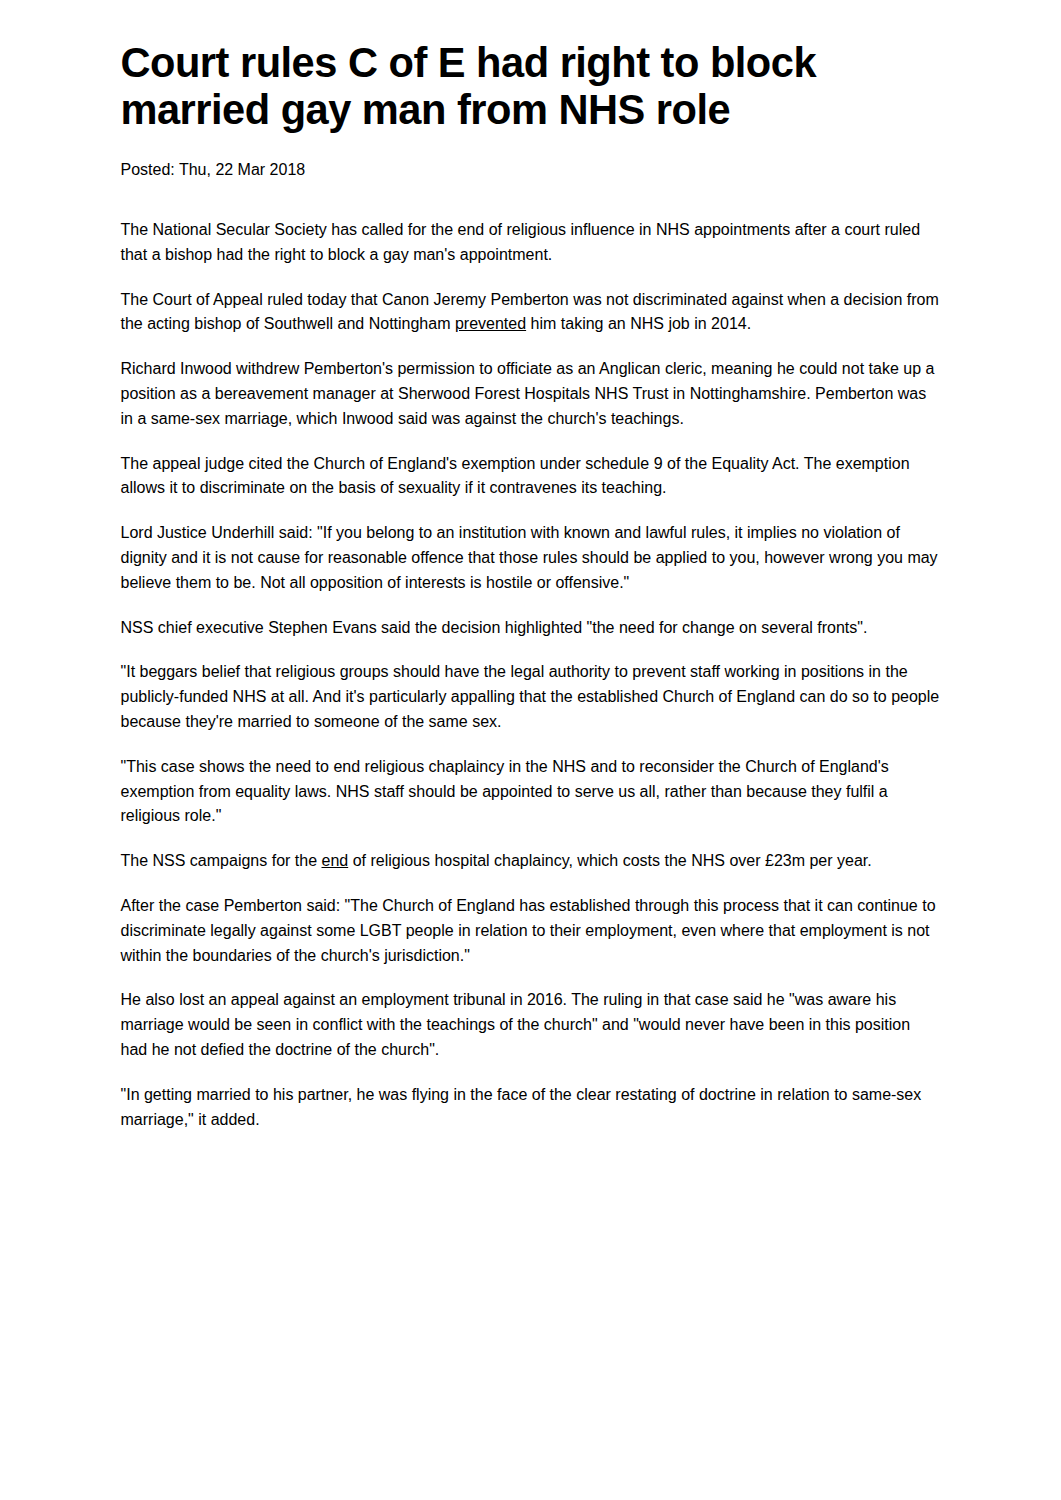Court rules C of E had right to block married gay man from NHS role
Posted: Thu, 22 Mar 2018
The National Secular Society has called for the end of religious influence in NHS appointments after a court ruled that a bishop had the right to block a gay man's appointment.
The Court of Appeal ruled today that Canon Jeremy Pemberton was not discriminated against when a decision from the acting bishop of Southwell and Nottingham prevented him taking an NHS job in 2014.
Richard Inwood withdrew Pemberton's permission to officiate as an Anglican cleric, meaning he could not take up a position as a bereavement manager at Sherwood Forest Hospitals NHS Trust in Nottinghamshire. Pemberton was in a same-sex marriage, which Inwood said was against the church's teachings.
The appeal judge cited the Church of England's exemption under schedule 9 of the Equality Act. The exemption allows it to discriminate on the basis of sexuality if it contravenes its teaching.
Lord Justice Underhill said: "If you belong to an institution with known and lawful rules, it implies no violation of dignity and it is not cause for reasonable offence that those rules should be applied to you, however wrong you may believe them to be. Not all opposition of interests is hostile or offensive."
NSS chief executive Stephen Evans said the decision highlighted "the need for change on several fronts".
"It beggars belief that religious groups should have the legal authority to prevent staff working in positions in the publicly-funded NHS at all. And it's particularly appalling that the established Church of England can do so to people because they're married to someone of the same sex.
"This case shows the need to end religious chaplaincy in the NHS and to reconsider the Church of England's exemption from equality laws. NHS staff should be appointed to serve us all, rather than because they fulfil a religious role."
The NSS campaigns for the end of religious hospital chaplaincy, which costs the NHS over £23m per year.
After the case Pemberton said: "The Church of England has established through this process that it can continue to discriminate legally against some LGBT people in relation to their employment, even where that employment is not within the boundaries of the church's jurisdiction."
He also lost an appeal against an employment tribunal in 2016. The ruling in that case said he "was aware his marriage would be seen in conflict with the teachings of the church" and "would never have been in this position had he not defied the doctrine of the church".
"In getting married to his partner, he was flying in the face of the clear restating of doctrine in relation to same-sex marriage," it added.